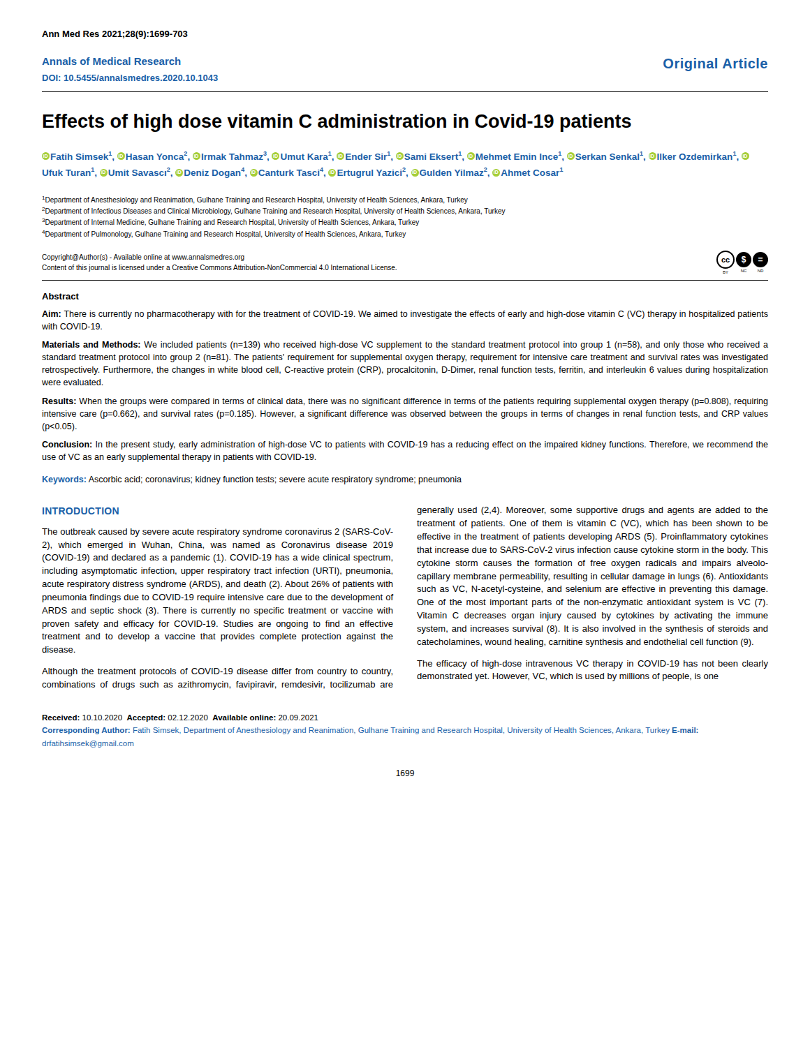Ann Med Res 2021;28(9):1699-703
Annals of Medical Research
DOI: 10.5455/annalsmedres.2020.10.1043
Original Article
Effects of high dose vitamin C administration in Covid-19 patients
Fatih Simsek1, Hasan Yonca2, Irmak Tahmaz3, Umut Kara1, Ender Sir1, Sami Eksert1, Mehmet Emin Ince1, Serkan Senkal1, Ilker Ozdemirkan1, Ufuk Turan1, Umit Savascı2, Deniz Dogan4, Canturk Tasci4, Ertugrul Yazici2, Gulden Yilmaz2, Ahmet Cosar1
1Department of Anesthesiology and Reanimation, Gulhane Training and Research Hospital, University of Health Sciences, Ankara, Turkey
2Department of Infectious Diseases and Clinical Microbiology, Gulhane Training and Research Hospital, University of Health Sciences, Ankara, Turkey
3Department of Internal Medicine, Gulhane Training and Research Hospital, University of Health Sciences, Ankara, Turkey
4Department of Pulmonology, Gulhane Training and Research Hospital, University of Health Sciences, Ankara, Turkey
Copyright@Author(s) - Available online at www.annalsmedres.org
Content of this journal is licensed under a Creative Commons Attribution-NonCommercial 4.0 International License.
cc
BY
$
NC
=
ND
Abstract
Aim: There is currently no pharmacotherapy with for the treatment of COVID-19. We aimed to investigate the effects of early and high-dose vitamin C (VC) therapy in hospitalized patients with COVID-19.
Materials and Methods: We included patients (n=139) who received high-dose VC supplement to the standard treatment protocol into group 1 (n=58), and only those who received a standard treatment protocol into group 2 (n=81). The patients' requirement for supplemental oxygen therapy, requirement for intensive care treatment and survival rates was investigated retrospectively. Furthermore, the changes in white blood cell, C-reactive protein (CRP), procalcitonin, D-Dimer, renal function tests, ferritin, and interleukin 6 values during hospitalization were evaluated.
Results: When the groups were compared in terms of clinical data, there was no significant difference in terms of the patients requiring supplemental oxygen therapy (p=0.808), requiring intensive care (p=0.662), and survival rates (p=0.185). However, a significant difference was observed between the groups in terms of changes in renal function tests, and CRP values (p<0.05).
Conclusion: In the present study, early administration of high-dose VC to patients with COVID-19 has a reducing effect on the impaired kidney functions. Therefore, we recommend the use of VC as an early supplemental therapy in patients with COVID-19.
Keywords: Ascorbic acid; coronavirus; kidney function tests; severe acute respiratory syndrome; pneumonia
INTRODUCTION
The outbreak caused by severe acute respiratory syndrome coronavirus 2 (SARS-CoV-2), which emerged in Wuhan, China, was named as Coronavirus disease 2019 (COVID-19) and declared as a pandemic (1). COVID-19 has a wide clinical spectrum, including asymptomatic infection, upper respiratory tract infection (URTI), pneumonia, acute respiratory distress syndrome (ARDS), and death (2). About 26% of patients with pneumonia findings due to COVID-19 require intensive care due to the development of ARDS and septic shock (3). There is currently no specific treatment or vaccine with proven safety and efficacy for COVID-19. Studies are ongoing to find an effective treatment and to develop a vaccine that provides complete protection against the disease.
Although the treatment protocols of COVID-19 disease differ from country to country, combinations of drugs such as azithromycin, favipiravir, remdesivir, tocilizumab are generally used (2,4). Moreover, some supportive drugs and agents are added to the treatment of patients. One of them is vitamin C (VC), which has been shown to be effective in the treatment of patients developing ARDS (5). Proinflammatory cytokines that increase due to SARS-CoV-2 virus infection cause cytokine storm in the body. This cytokine storm causes the formation of free oxygen radicals and impairs alveolo-capillary membrane permeability, resulting in cellular damage in lungs (6). Antioxidants such as VC, N-acetyl-cysteine, and selenium are effective in preventing this damage. One of the most important parts of the non-enzymatic antioxidant system is VC (7). Vitamin C decreases organ injury caused by cytokines by activating the immune system, and increases survival (8). It is also involved in the synthesis of steroids and catecholamines, wound healing, carnitine synthesis and endothelial cell function (9).
The efficacy of high-dose intravenous VC therapy in COVID-19 has not been clearly demonstrated yet. However, VC, which is used by millions of people, is one
Received: 10.10.2020 Accepted: 02.12.2020 Available online: 20.09.2021
Corresponding Author: Fatih Simsek, Department of Anesthesiology and Reanimation, Gulhane Training and Research Hospital, University of Health Sciences, Ankara, Turkey E-mail: drfatihsimsek@gmail.com
1699